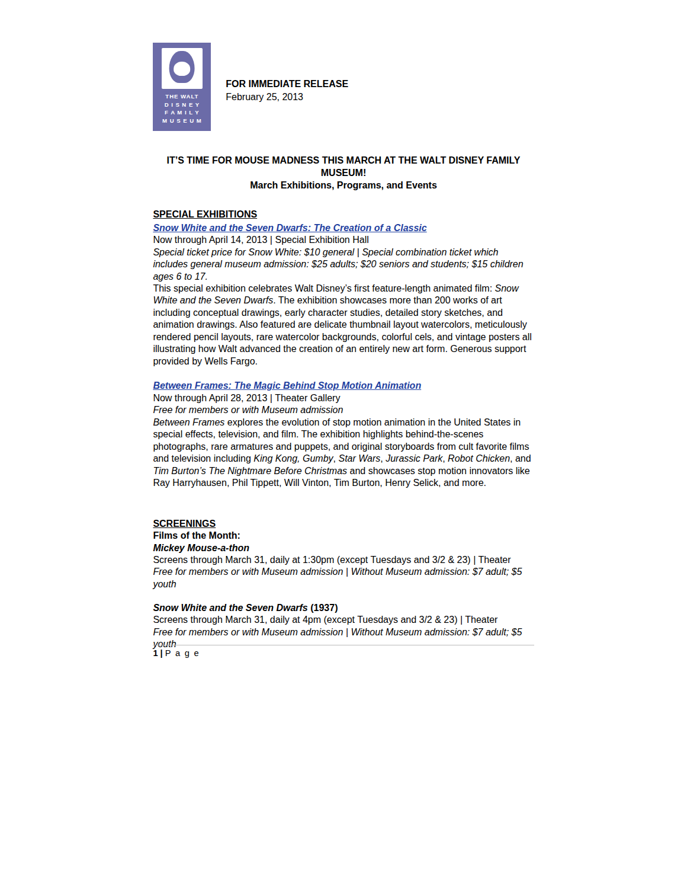THE WALT
D I S N E Y
F A M I L Y
M U S E U M
FOR IMMEDIATE RELEASE
February 25, 2013
IT’S TIME FOR MOUSE MADNESS THIS MARCH AT THE WALT DISNEY FAMILY MUSEUM! March Exhibitions, Programs, and Events
SPECIAL EXHIBITIONS
Snow White and the Seven Dwarfs: The Creation of a Classic
Now through April 14, 2013 | Special Exhibition Hall
Special ticket price for Snow White: $10 general | Special combination ticket which includes general museum admission: $25 adults; $20 seniors and students; $15 children ages 6 to 17.
This special exhibition celebrates Walt Disney’s first feature-length animated film: Snow White and the Seven Dwarfs. The exhibition showcases more than 200 works of art including conceptual drawings, early character studies, detailed story sketches, and animation drawings. Also featured are delicate thumbnail layout watercolors, meticulously rendered pencil layouts, rare watercolor backgrounds, colorful cels, and vintage posters all illustrating how Walt advanced the creation of an entirely new art form. Generous support provided by Wells Fargo.
Between Frames: The Magic Behind Stop Motion Animation
Now through April 28, 2013 | Theater Gallery
Free for members or with Museum admission
Between Frames explores the evolution of stop motion animation in the United States in special effects, television, and film. The exhibition highlights behind-the-scenes photographs, rare armatures and puppets, and original storyboards from cult favorite films and television including King Kong, Gumby, Star Wars, Jurassic Park, Robot Chicken, and Tim Burton’s The Nightmare Before Christmas and showcases stop motion innovators like Ray Harryhausen, Phil Tippett, Will Vinton, Tim Burton, Henry Selick, and more.
SCREENINGS
Films of the Month:
Mickey Mouse-a-thon
Screens through March 31, daily at 1:30pm (except Tuesdays and 3/2 & 23) | Theater
Free for members or with Museum admission | Without Museum admission: $7 adult; $5 youth
Snow White and the Seven Dwarfs (1937)
Screens through March 31, daily at 4pm (except Tuesdays and 3/2 & 23) | Theater
Free for members or with Museum admission | Without Museum admission: $7 adult; $5 youth
1 | P a g e